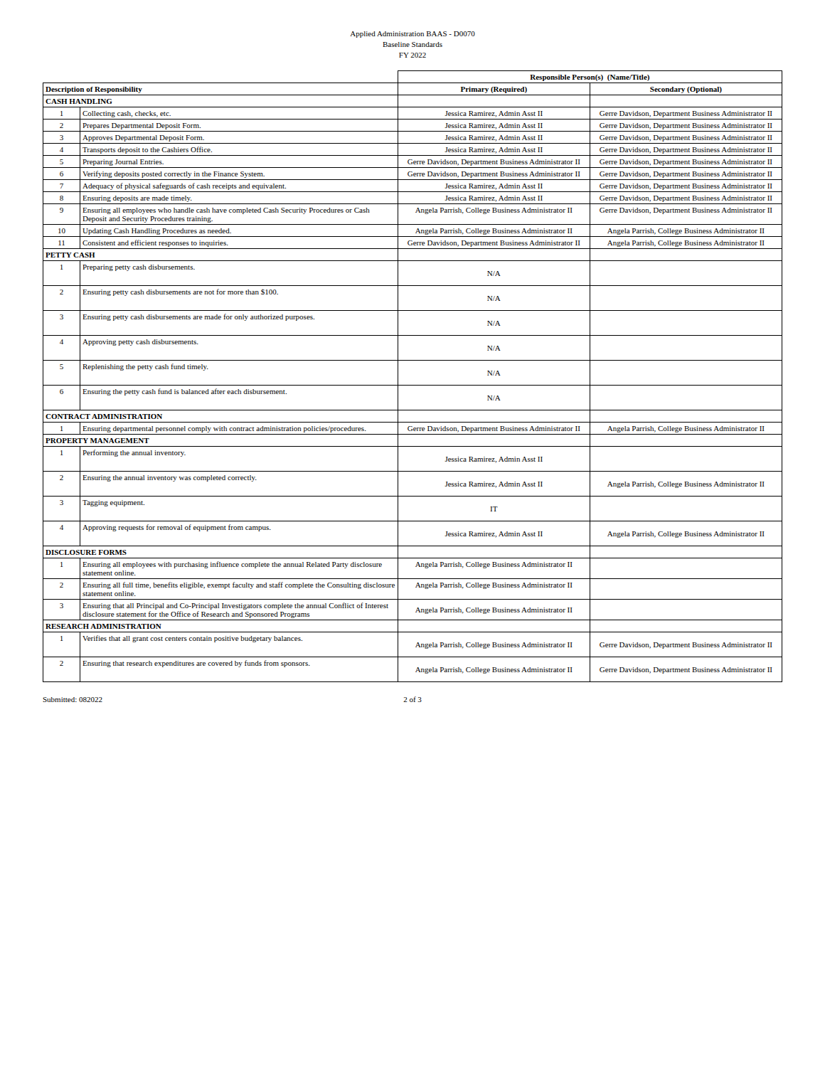Applied Administration BAAS - D0070
Baseline Standards
FY 2022
| | | Responsible Person(s) (Name/Title) |
| --- | --- | --- |
| Description of Responsibility | Primary (Required) | Secondary (Optional) |
| CASH HANDLING | | |
| 1 | Collecting cash, checks, etc. | Jessica Ramirez, Admin Asst II | Gerre Davidson, Department Business Administrator II |
| 2 | Prepares Departmental Deposit Form. | Jessica Ramirez, Admin Asst II | Gerre Davidson, Department Business Administrator II |
| 3 | Approves Departmental Deposit Form. | Jessica Ramirez, Admin Asst II | Gerre Davidson, Department Business Administrator II |
| 4 | Transports deposit to the Cashiers Office. | Jessica Ramirez, Admin Asst II | Gerre Davidson, Department Business Administrator II |
| 5 | Preparing Journal Entries. | Gerre Davidson, Department Business Administrator II | Gerre Davidson, Department Business Administrator II |
| 6 | Verifying deposits posted correctly in the Finance System. | Gerre Davidson, Department Business Administrator II | Gerre Davidson, Department Business Administrator II |
| 7 | Adequacy of physical safeguards of cash receipts and equivalent. | Jessica Ramirez, Admin Asst II | Gerre Davidson, Department Business Administrator II |
| 8 | Ensuring deposits are made timely. | Jessica Ramirez, Admin Asst II | Gerre Davidson, Department Business Administrator II |
| 9 | Ensuring all employees who handle cash have completed Cash Security Procedures or Cash Deposit and Security Procedures training. | Angela Parrish, College Business Administrator II | Gerre Davidson, Department Business Administrator II |
| 10 | Updating Cash Handling Procedures as needed. | Angela Parrish, College Business Administrator II | Angela Parrish, College Business Administrator II |
| 11 | Consistent and efficient responses to inquiries. | Gerre Davidson, Department Business Administrator II | Angela Parrish, College Business Administrator II |
| PETTY CASH | | |
| 1 | Preparing petty cash disbursements. | N/A | |
| 2 | Ensuring petty cash disbursements are not for more than $100. | N/A | |
| 3 | Ensuring petty cash disbursements are made for only authorized purposes. | N/A | |
| 4 | Approving petty cash disbursements. | N/A | |
| 5 | Replenishing the petty cash fund timely. | N/A | |
| 6 | Ensuring the petty cash fund is balanced after each disbursement. | N/A | |
| CONTRACT ADMINISTRATION | | |
| 1 | Ensuring departmental personnel comply with contract administration policies/procedures. | Gerre Davidson, Department Business Administrator II | Angela Parrish, College Business Administrator II |
| PROPERTY MANAGEMENT | | |
| 1 | Performing the annual inventory. | Jessica Ramirez, Admin Asst II | |
| 2 | Ensuring the annual inventory was completed correctly. | Jessica Ramirez, Admin Asst II | Angela Parrish, College Business Administrator II |
| 3 | Tagging equipment. | IT | |
| 4 | Approving requests for removal of equipment from campus. | Jessica Ramirez, Admin Asst II | Angela Parrish, College Business Administrator II |
| DISCLOSURE FORMS | | |
| 1 | Ensuring all employees with purchasing influence complete the annual Related Party disclosure statement online. | Angela Parrish, College Business Administrator II | |
| 2 | Ensuring all full time, benefits eligible, exempt faculty and staff complete the Consulting disclosure statement online. | Angela Parrish, College Business Administrator II | |
| 3 | Ensuring that all Principal and Co-Principal Investigators complete the annual Conflict of Interest disclosure statement for the Office of Research and Sponsored Programs | Angela Parrish, College Business Administrator II | |
| RESEARCH ADMINISTRATION | | |
| 1 | Verifies that all grant cost centers contain positive budgetary balances. | Angela Parrish, College Business Administrator II | Gerre Davidson, Department Business Administrator II |
| 2 | Ensuring that research expenditures are covered by funds from sponsors. | Angela Parrish, College Business Administrator II | Gerre Davidson, Department Business Administrator II |
Submitted: 082022
2 of 3